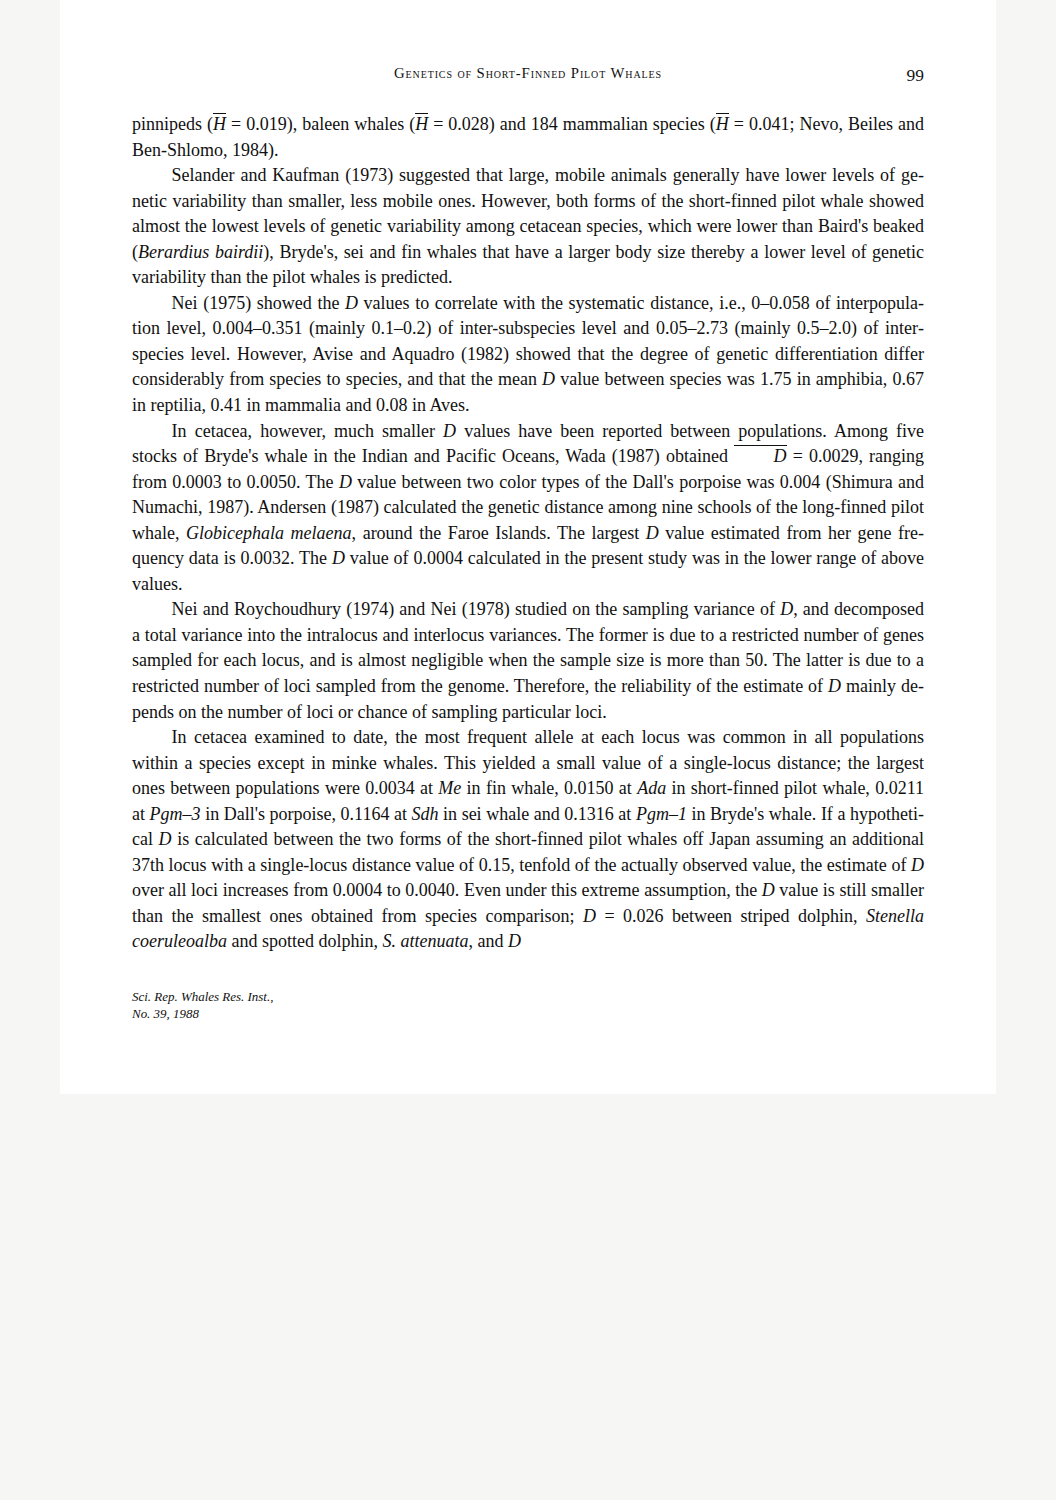Genetics of Short-Finned Pilot Whales 99
pinnipeds (H = 0.019), baleen whales (H = 0.028) and 184 mammalian species (H = 0.041; Nevo, Beiles and Ben-Shlomo, 1984).
Selander and Kaufman (1973) suggested that large, mobile animals generally have lower levels of genetic variability than smaller, less mobile ones. However, both forms of the short-finned pilot whale showed almost the lowest levels of genetic variability among cetacean species, which were lower than Baird's beaked (Berardius bairdii), Bryde's, sei and fin whales that have a larger body size thereby a lower level of genetic variability than the pilot whales is predicted.
Nei (1975) showed the D values to correlate with the systematic distance, i.e., 0–0.058 of interpopulation level, 0.004–0.351 (mainly 0.1–0.2) of inter-subspecies level and 0.05–2.73 (mainly 0.5–2.0) of interspecies level. However, Avise and Aquadro (1982) showed that the degree of genetic differentiation differ considerably from species to species, and that the mean D value between species was 1.75 in amphibia, 0.67 in reptilia, 0.41 in mammalia and 0.08 in Aves.
In cetacea, however, much smaller D values have been reported between populations. Among five stocks of Bryde's whale in the Indian and Pacific Oceans, Wada (1987) obtained D = 0.0029, ranging from 0.0003 to 0.0050. The D value between two color types of the Dall's porpoise was 0.004 (Shimura and Numachi, 1987). Andersen (1987) calculated the genetic distance among nine schools of the long-finned pilot whale, Globicephala melaena, around the Faroe Islands. The largest D value estimated from her gene frequency data is 0.0032. The D value of 0.0004 calculated in the present study was in the lower range of above values.
Nei and Roychoudhury (1974) and Nei (1978) studied on the sampling variance of D, and decomposed a total variance into the intralocus and interlocus variances. The former is due to a restricted number of genes sampled for each locus, and is almost negligible when the sample size is more than 50. The latter is due to a restricted number of loci sampled from the genome. Therefore, the reliability of the estimate of D mainly depends on the number of loci or chance of sampling particular loci.
In cetacea examined to date, the most frequent allele at each locus was common in all populations within a species except in minke whales. This yielded a small value of a single-locus distance; the largest ones between populations were 0.0034 at Me in fin whale, 0.0150 at Ada in short-finned pilot whale, 0.0211 at Pgm–3 in Dall's porpoise, 0.1164 at Sdh in sei whale and 0.1316 at Pgm–1 in Bryde's whale. If a hypothetical D is calculated between the two forms of the short-finned pilot whales off Japan assuming an additional 37th locus with a single-locus distance value of 0.15, tenfold of the actually observed value, the estimate of D over all loci increases from 0.0004 to 0.0040. Even under this extreme assumption, the D value is still smaller than the smallest ones obtained from species comparison; D = 0.026 between striped dolphin, Stenella coeruleoalba and spotted dolphin, S. attenuata, and D
Sci. Rep. Whales Res. Inst.,
No. 39, 1988